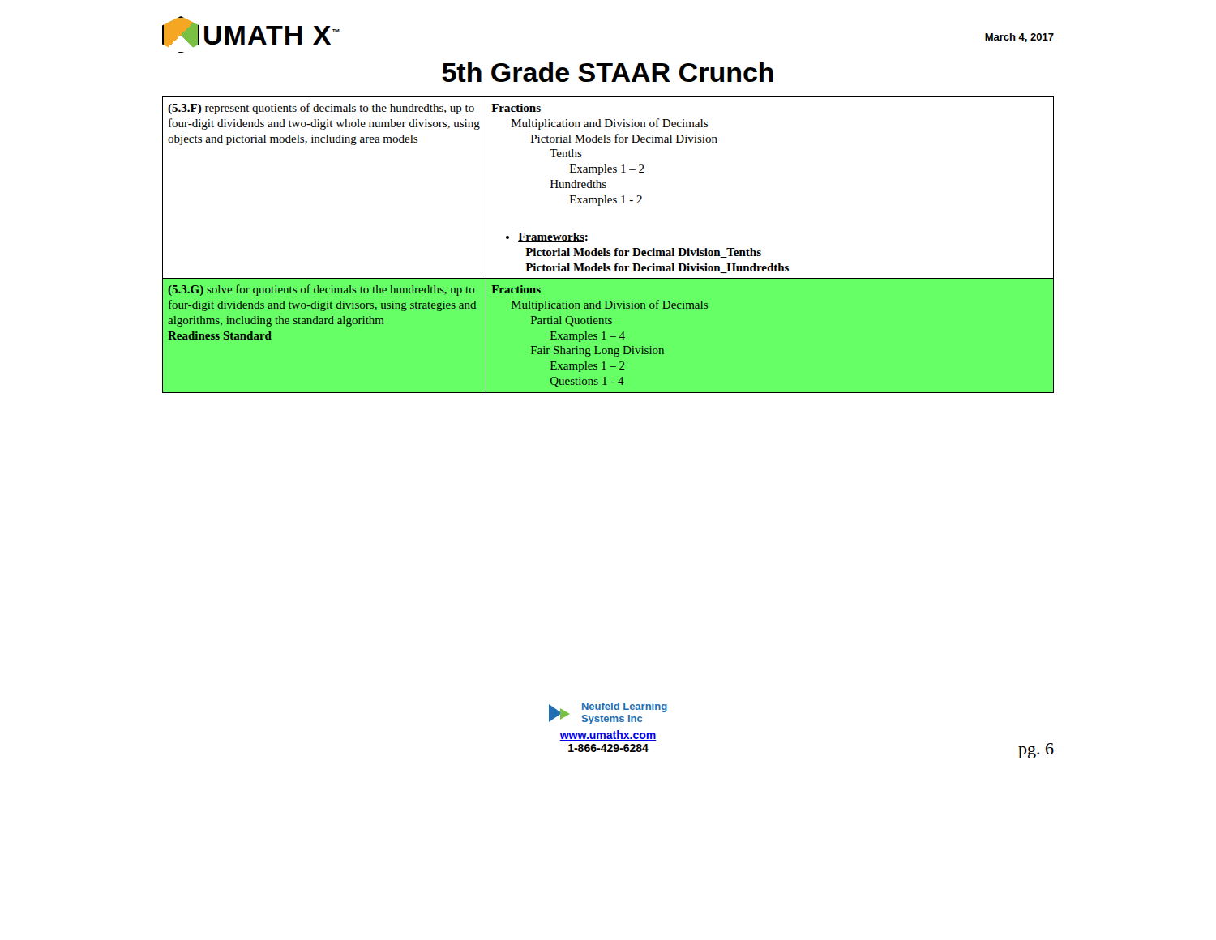UMATH X™
March 4, 2017
5th Grade STAAR Crunch
| (5.3.F) represent quotients of decimals to the hundredths, up to four-digit dividends and two-digit whole number divisors, using objects and pictorial models, including area models | Fractions Multiplication and Division of Decimals Pictorial Models for Decimal Division Tenths Examples 1 – 2 Hundredths Examples 1 - 2 Frameworks : Pictorial Models for Decimal Division_Tenths Pictorial Models for Decimal Division_Hundredths |
| (5.3.G) solve for quotients of decimals to the hundredths, up to four-digit dividends and two-digit divisors, using strategies and algorithms, including the standard algorithm Readiness Standard | Fractions Multiplication and Division of Decimals Partial Quotients Examples 1 – 4 Fair Sharing Long Division Examples 1 – 2 Questions 1 - 4 |
Neufeld Learning
Systems Inc
www.umathx.com
1-866-429-6284
pg. 6